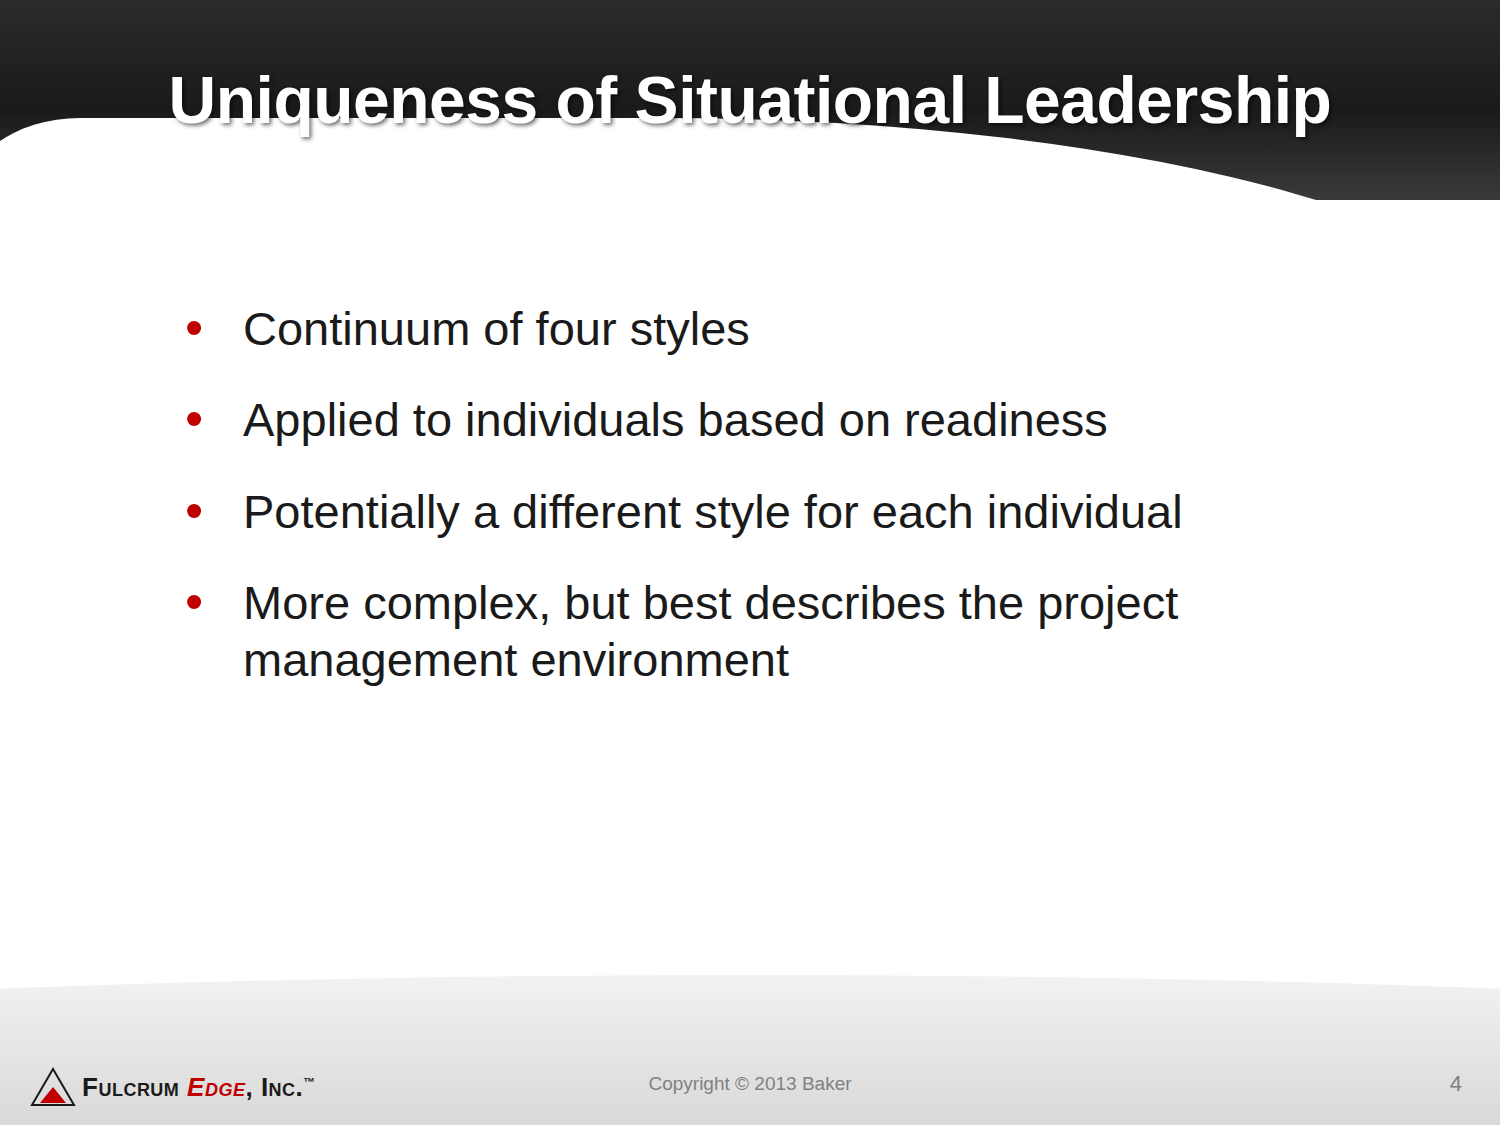Uniqueness of Situational Leadership
Continuum of four styles
Applied to individuals based on readiness
Potentially a different style for each individual
More complex, but best describes the project management environment
Fulcrum Edge, Inc.™
Copyright © 2013 Baker
4